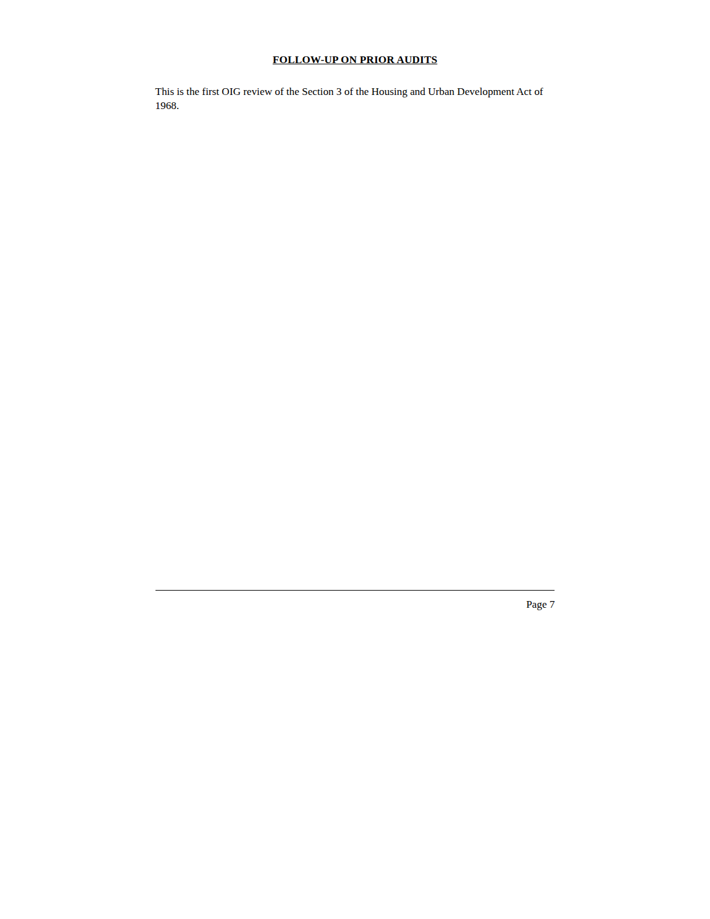FOLLOW-UP ON PRIOR AUDITS
This is the first OIG review of the Section 3 of the Housing and Urban Development Act of 1968.
Page 7